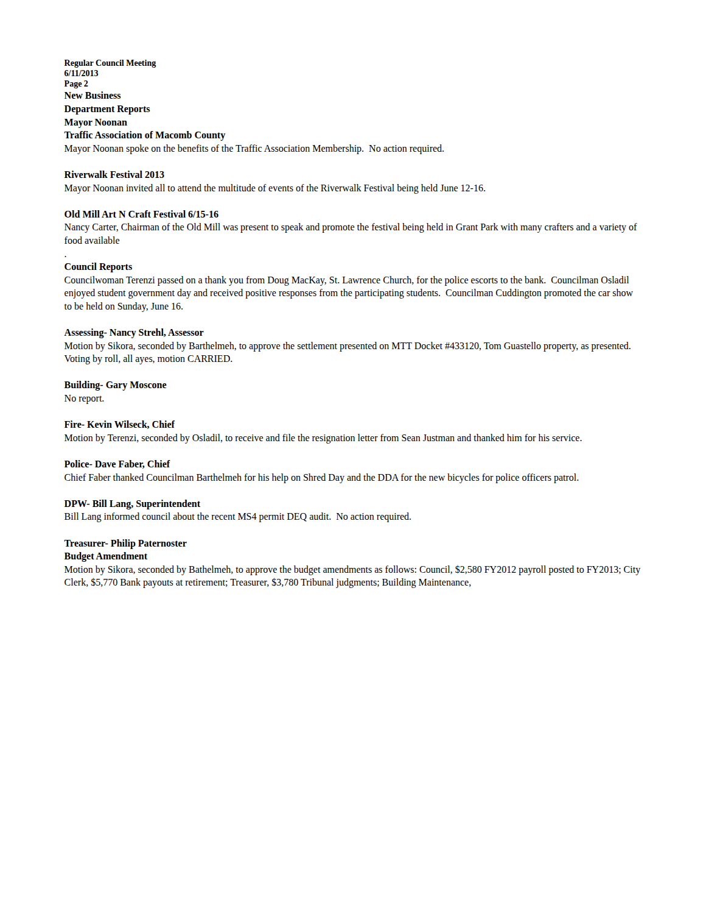Regular Council Meeting
6/11/2013
Page 2
New Business
Department Reports
Mayor Noonan
Traffic Association of Macomb County
Mayor Noonan spoke on the benefits of the Traffic Association Membership. No action required.
Riverwalk Festival 2013
Mayor Noonan invited all to attend the multitude of events of the Riverwalk Festival being held June 12-16.
Old Mill Art N Craft Festival 6/15-16
Nancy Carter, Chairman of the Old Mill was present to speak and promote the festival being held in Grant Park with many crafters and a variety of food available
.
Council Reports
Councilwoman Terenzi passed on a thank you from Doug MacKay, St. Lawrence Church, for the police escorts to the bank. Councilman Osladil enjoyed student government day and received positive responses from the participating students. Councilman Cuddington promoted the car show to be held on Sunday, June 16.
Assessing- Nancy Strehl, Assessor
Motion by Sikora, seconded by Barthelmeh, to approve the settlement presented on MTT Docket #433120, Tom Guastello property, as presented. Voting by roll, all ayes, motion CARRIED.
Building- Gary Moscone
No report.
Fire- Kevin Wilseck, Chief
Motion by Terenzi, seconded by Osladil, to receive and file the resignation letter from Sean Justman and thanked him for his service.
Police- Dave Faber, Chief
Chief Faber thanked Councilman Barthelmeh for his help on Shred Day and the DDA for the new bicycles for police officers patrol.
DPW- Bill Lang, Superintendent
Bill Lang informed council about the recent MS4 permit DEQ audit. No action required.
Treasurer- Philip Paternoster
Budget Amendment
Motion by Sikora, seconded by Bathelmeh, to approve the budget amendments as follows: Council, $2,580 FY2012 payroll posted to FY2013; City Clerk, $5,770 Bank payouts at retirement; Treasurer, $3,780 Tribunal judgments; Building Maintenance,